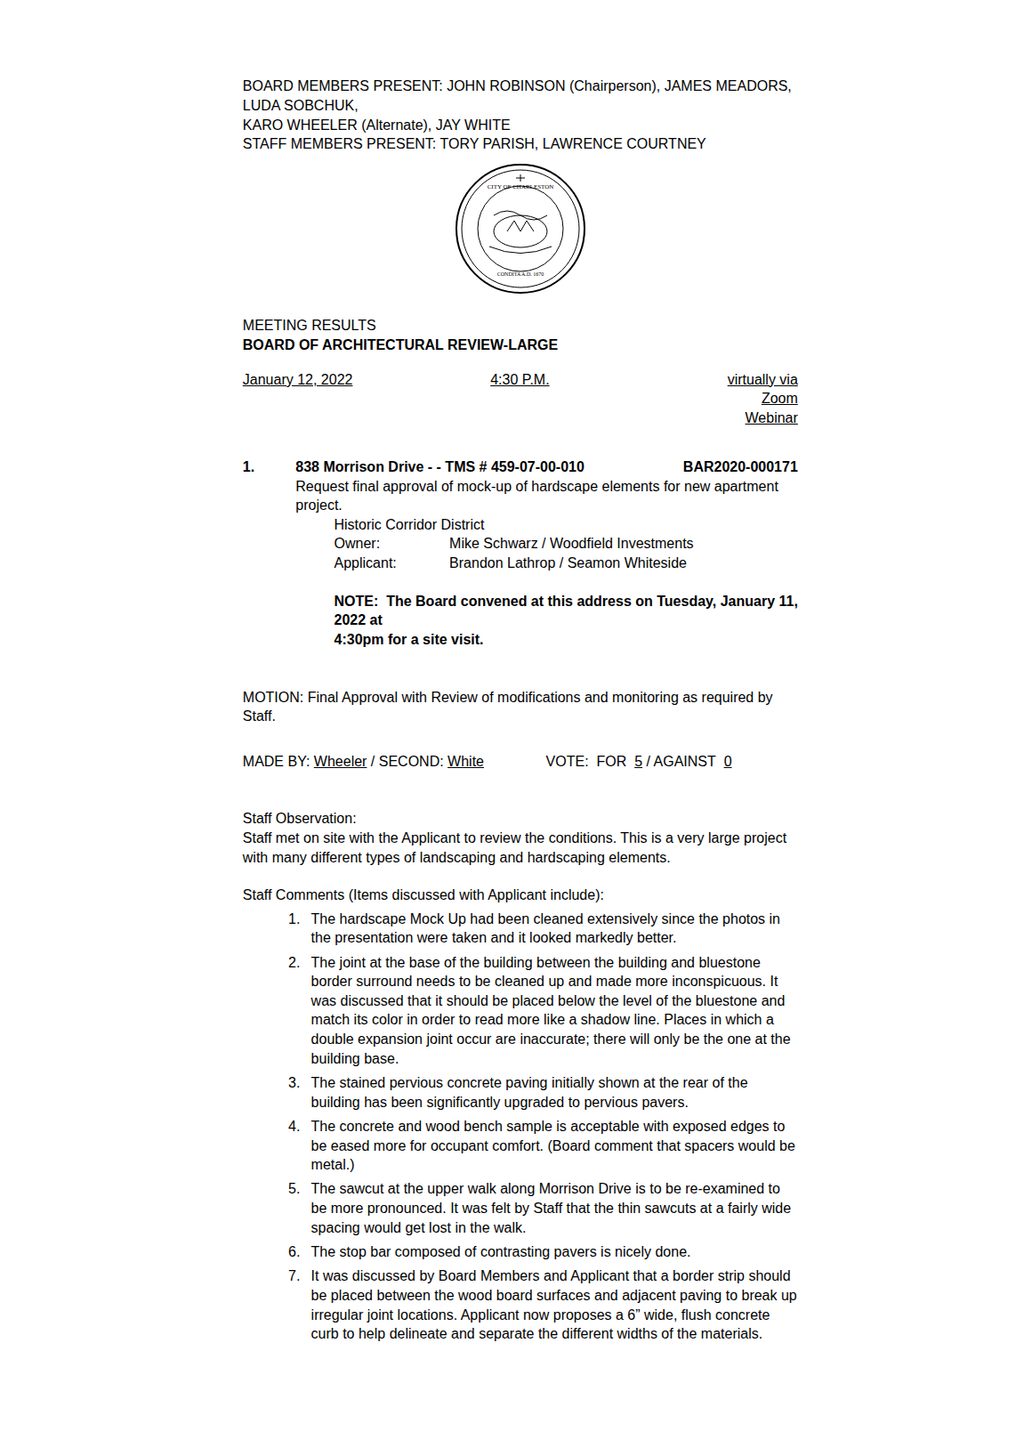BOARD MEMBERS PRESENT: JOHN ROBINSON (Chairperson), JAMES MEADORS, LUDA SOBCHUK,
KARO WHEELER (Alternate), JAY WHITE
STAFF MEMBERS PRESENT: TORY PARISH, LAWRENCE COURTNEY
MEETING RESULTS
BOARD OF ARCHITECTURAL REVIEW-LARGE
January 12, 2022 4:30 P.M. virtually via Zoom Webinar
1. 838 Morrison Drive - - TMS # 459-07-00-010 BAR2020-000171
Request final approval of mock-up of hardscape elements for new apartment project.
Historic Corridor District
Owner: Mike Schwarz / Woodfield Investments
Applicant: Brandon Lathrop / Seamon Whiteside
NOTE: The Board convened at this address on Tuesday, January 11, 2022 at
4:30pm for a site visit.
MOTION: Final Approval with Review of modifications and monitoring as required by Staff.
MADE BY: Wheeler / SECOND: White VOTE: FOR 5 / AGAINST 0
Staff Observation:
Staff met on site with the Applicant to review the conditions. This is a very large project with many different types of landscaping and hardscaping elements.
Staff Comments (Items discussed with Applicant include):
The hardscape Mock Up had been cleaned extensively since the photos in the presentation were taken and it looked markedly better.
The joint at the base of the building between the building and bluestone border surround needs to be cleaned up and made more inconspicuous. It was discussed that it should be placed below the level of the bluestone and match its color in order to read more like a shadow line. Places in which a double expansion joint occur are inaccurate; there will only be the one at the building base.
The stained pervious concrete paving initially shown at the rear of the building has been significantly upgraded to pervious pavers.
The concrete and wood bench sample is acceptable with exposed edges to be eased more for occupant comfort. (Board comment that spacers would be metal.)
The sawcut at the upper walk along Morrison Drive is to be re-examined to be more pronounced. It was felt by Staff that the thin sawcuts at a fairly wide spacing would get lost in the walk.
The stop bar composed of contrasting pavers is nicely done.
It was discussed by Board Members and Applicant that a border strip should be placed between the wood board surfaces and adjacent paving to break up irregular joint locations. Applicant now proposes a 6” wide, flush concrete curb to help delineate and separate the different widths of the materials.